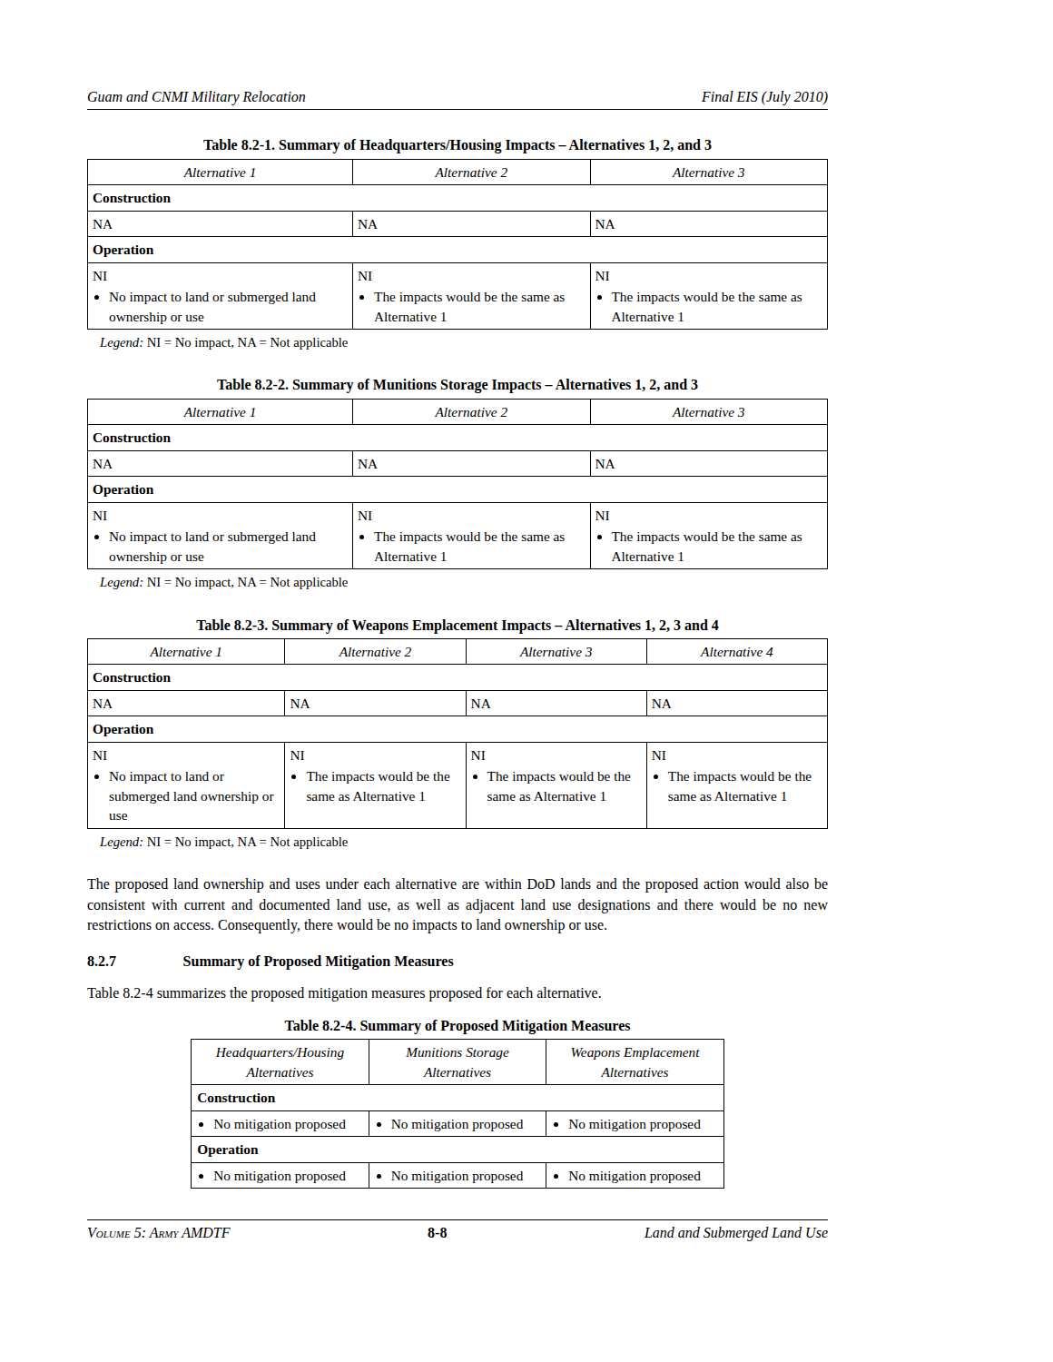Guam and CNMI Military Relocation
Final EIS (July 2010)
Table 8.2-1. Summary of Headquarters/Housing Impacts – Alternatives 1, 2, and 3
| Alternative 1 | Alternative 2 | Alternative 3 |
| --- | --- | --- |
| Construction |
| NA | NA | NA |
| Operation |
| NI No impact to land or submerged land ownership or use | NI The impacts would be the same as Alternative 1 | NI The impacts would be the same as Alternative 1 |
Legend: NI = No impact, NA = Not applicable
Table 8.2-2. Summary of Munitions Storage Impacts – Alternatives 1, 2, and 3
| Alternative 1 | Alternative 2 | Alternative 3 |
| --- | --- | --- |
| Construction |
| NA | NA | NA |
| Operation |
| NI No impact to land or submerged land ownership or use | NI The impacts would be the same as Alternative 1 | NI The impacts would be the same as Alternative 1 |
Legend: NI = No impact, NA = Not applicable
Table 8.2-3. Summary of Weapons Emplacement Impacts – Alternatives 1, 2, 3 and 4
| Alternative 1 | Alternative 2 | Alternative 3 | Alternative 4 |
| --- | --- | --- | --- |
| Construction |
| NA | NA | NA | NA |
| Operation |
| NI No impact to land or submerged land ownership or use | NI The impacts would be the same as Alternative 1 | NI The impacts would be the same as Alternative 1 | NI The impacts would be the same as Alternative 1 |
Legend: NI = No impact, NA = Not applicable
The proposed land ownership and uses under each alternative are within DoD lands and the proposed action would also be consistent with current and documented land use, as well as adjacent land use designations and there would be no new restrictions on access. Consequently, there would be no impacts to land ownership or use.
8.2.7 Summary of Proposed Mitigation Measures
Table 8.2-4 summarizes the proposed mitigation measures proposed for each alternative.
Table 8.2-4. Summary of Proposed Mitigation Measures
| Headquarters/Housing Alternatives | Munitions Storage Alternatives | Weapons Emplacement Alternatives |
| --- | --- | --- |
| Construction |
| No mitigation proposed | No mitigation proposed | No mitigation proposed |
| Operation |
| No mitigation proposed | No mitigation proposed | No mitigation proposed |
Volume 5: Army AMDTF
8-8
Land and Submerged Land Use